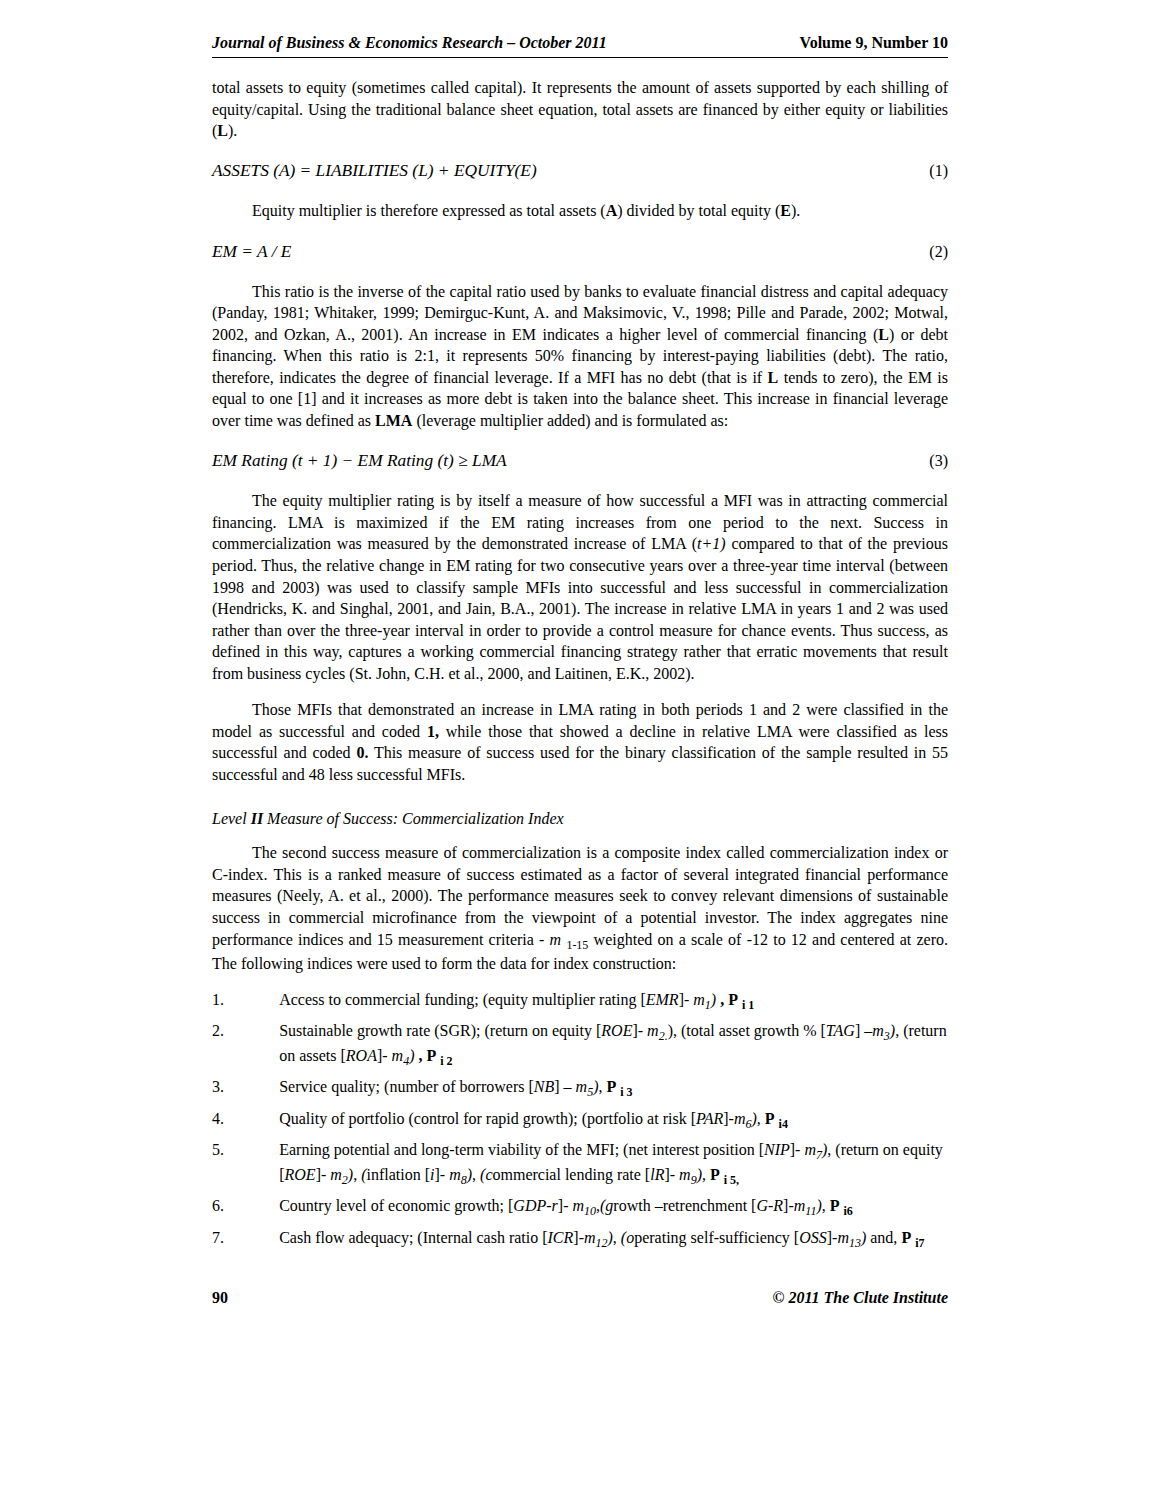Journal of Business & Economics Research – October 2011 Volume 9, Number 10
total assets to equity (sometimes called capital). It represents the amount of assets supported by each shilling of equity/capital. Using the traditional balance sheet equation, total assets are financed by either equity or liabilities (L).
ASSETS (A) = LIABILITIES (L) + EQUITY(E) (1)
Equity multiplier is therefore expressed as total assets (A) divided by total equity (E).
EM = A / E (2)
This ratio is the inverse of the capital ratio used by banks to evaluate financial distress and capital adequacy (Panday, 1981; Whitaker, 1999; Demirguc-Kunt, A. and Maksimovic, V., 1998; Pille and Parade, 2002; Motwal, 2002, and Ozkan, A., 2001). An increase in EM indicates a higher level of commercial financing (L) or debt financing. When this ratio is 2:1, it represents 50% financing by interest-paying liabilities (debt). The ratio, therefore, indicates the degree of financial leverage. If a MFI has no debt (that is if L tends to zero), the EM is equal to one [1] and it increases as more debt is taken into the balance sheet. This increase in financial leverage over time was defined as LMA (leverage multiplier added) and is formulated as:
EM Rating (t + 1) − EM Rating (t) ≥ LMA (3)
The equity multiplier rating is by itself a measure of how successful a MFI was in attracting commercial financing. LMA is maximized if the EM rating increases from one period to the next. Success in commercialization was measured by the demonstrated increase of LMA (t+1) compared to that of the previous period. Thus, the relative change in EM rating for two consecutive years over a three-year time interval (between 1998 and 2003) was used to classify sample MFIs into successful and less successful in commercialization (Hendricks, K. and Singhal, 2001, and Jain, B.A., 2001). The increase in relative LMA in years 1 and 2 was used rather than over the three-year interval in order to provide a control measure for chance events. Thus success, as defined in this way, captures a working commercial financing strategy rather that erratic movements that result from business cycles (St. John, C.H. et al., 2000, and Laitinen, E.K., 2002).
Those MFIs that demonstrated an increase in LMA rating in both periods 1 and 2 were classified in the model as successful and coded 1, while those that showed a decline in relative LMA were classified as less successful and coded 0. This measure of success used for the binary classification of the sample resulted in 55 successful and 48 less successful MFIs.
Level II Measure of Success: Commercialization Index
The second success measure of commercialization is a composite index called commercialization index or C-index. This is a ranked measure of success estimated as a factor of several integrated financial performance measures (Neely, A. et al., 2000). The performance measures seek to convey relevant dimensions of sustainable success in commercial microfinance from the viewpoint of a potential investor. The index aggregates nine performance indices and 15 measurement criteria - m 1-15 weighted on a scale of -12 to 12 and centered at zero. The following indices were used to form the data for index construction:
Access to commercial funding; (equity multiplier rating [EMR]- m1) , P i 1
Sustainable growth rate (SGR); (return on equity [ROE]- m2.), (total asset growth % [TAG] –m3), (return on assets [ROA]- m4) , P i 2
Service quality; (number of borrowers [NB] – m5), P i 3
Quality of portfolio (control for rapid growth); (portfolio at risk [PAR]-m6), P i4
Earning potential and long-term viability of the MFI; (net interest position [NIP]- m7), (return on equity [ROE]- m2), (inflation [i]- m8), (commercial lending rate [lR]- m9), P i 5,
Country level of economic growth; [GDP-r]- m10,(growth –retrenchment [G-R]-m11), P i6
Cash flow adequacy; (Internal cash ratio [ICR]-m12), (operating self-sufficiency [OSS]-m13) and, P i7
90 © 2011 The Clute Institute